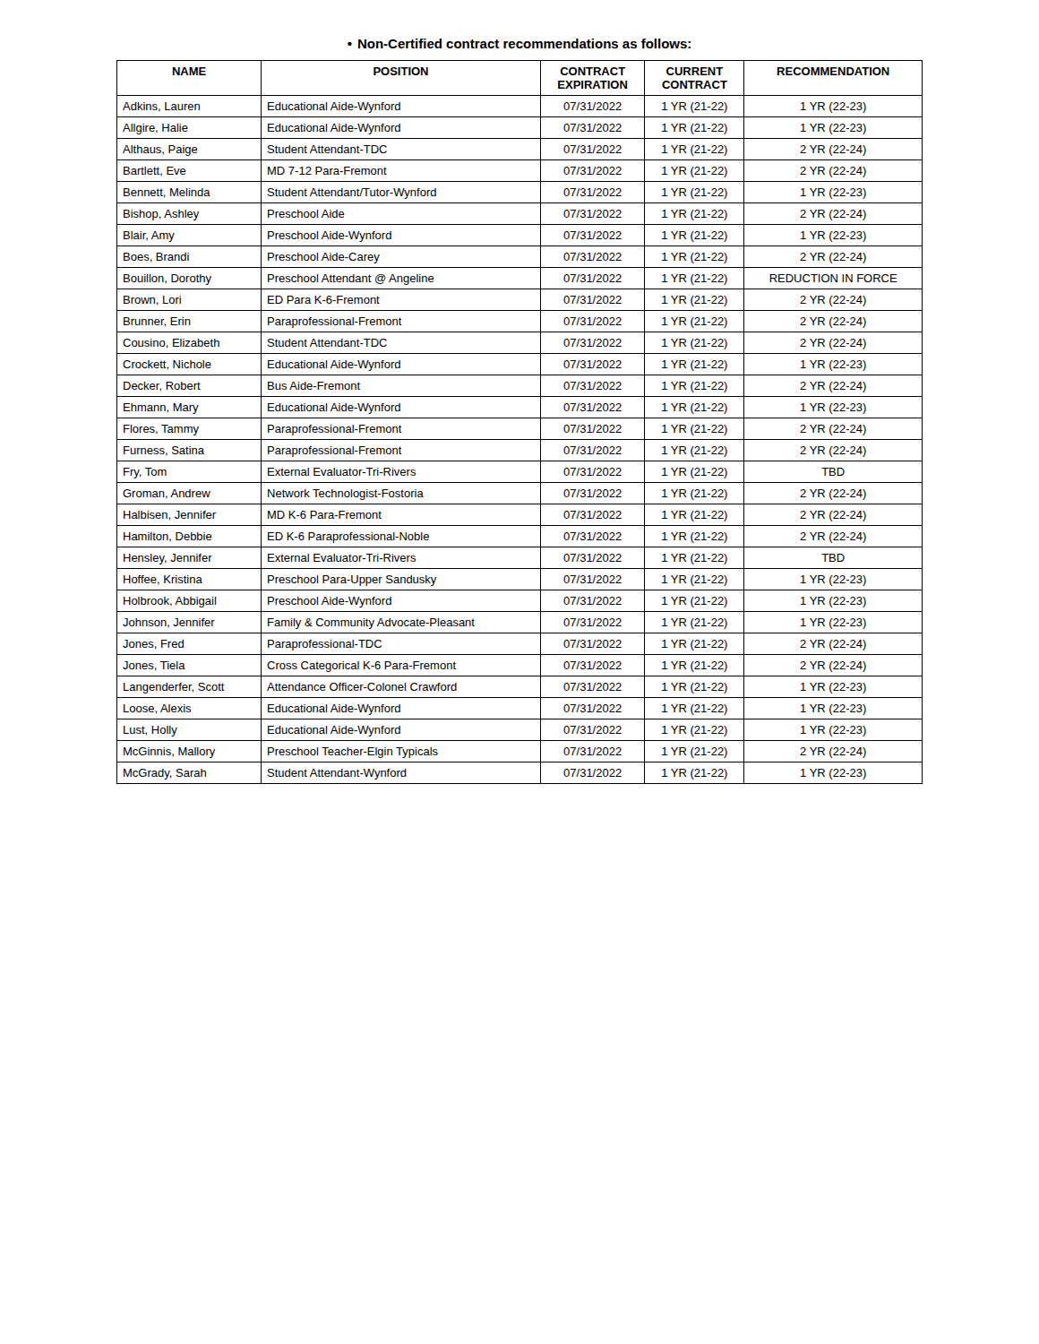•Non-Certified contract recommendations as follows:
| NAME | POSITION | CONTRACT EXPIRATION | CURRENT CONTRACT | RECOMMENDATION |
| --- | --- | --- | --- | --- |
| Adkins, Lauren | Educational Aide-Wynford | 07/31/2022 | 1 YR (21-22) | 1 YR (22-23) |
| Allgire, Halie | Educational Aide-Wynford | 07/31/2022 | 1 YR (21-22) | 1 YR (22-23) |
| Althaus, Paige | Student Attendant-TDC | 07/31/2022 | 1 YR (21-22) | 2 YR (22-24) |
| Bartlett, Eve | MD 7-12 Para-Fremont | 07/31/2022 | 1 YR (21-22) | 2 YR (22-24) |
| Bennett, Melinda | Student Attendant/Tutor-Wynford | 07/31/2022 | 1 YR (21-22) | 1 YR (22-23) |
| Bishop, Ashley | Preschool Aide | 07/31/2022 | 1 YR (21-22) | 2 YR (22-24) |
| Blair, Amy | Preschool Aide-Wynford | 07/31/2022 | 1 YR (21-22) | 1 YR (22-23) |
| Boes, Brandi | Preschool Aide-Carey | 07/31/2022 | 1 YR (21-22) | 2 YR (22-24) |
| Bouillon, Dorothy | Preschool Attendant @ Angeline | 07/31/2022 | 1 YR (21-22) | REDUCTION IN FORCE |
| Brown, Lori | ED Para K-6-Fremont | 07/31/2022 | 1 YR (21-22) | 2 YR (22-24) |
| Brunner, Erin | Paraprofessional-Fremont | 07/31/2022 | 1 YR (21-22) | 2 YR (22-24) |
| Cousino, Elizabeth | Student Attendant-TDC | 07/31/2022 | 1 YR (21-22) | 2 YR (22-24) |
| Crockett, Nichole | Educational Aide-Wynford | 07/31/2022 | 1 YR (21-22) | 1 YR (22-23) |
| Decker, Robert | Bus Aide-Fremont | 07/31/2022 | 1 YR (21-22) | 2 YR (22-24) |
| Ehmann, Mary | Educational Aide-Wynford | 07/31/2022 | 1 YR (21-22) | 1 YR (22-23) |
| Flores, Tammy | Paraprofessional-Fremont | 07/31/2022 | 1 YR (21-22) | 2 YR (22-24) |
| Furness, Satina | Paraprofessional-Fremont | 07/31/2022 | 1 YR (21-22) | 2 YR (22-24) |
| Fry, Tom | External Evaluator-Tri-Rivers | 07/31/2022 | 1 YR (21-22) | TBD |
| Groman, Andrew | Network Technologist-Fostoria | 07/31/2022 | 1 YR (21-22) | 2 YR (22-24) |
| Halbisen, Jennifer | MD K-6 Para-Fremont | 07/31/2022 | 1 YR (21-22) | 2 YR (22-24) |
| Hamilton, Debbie | ED K-6 Paraprofessional-Noble | 07/31/2022 | 1 YR (21-22) | 2 YR (22-24) |
| Hensley, Jennifer | External Evaluator-Tri-Rivers | 07/31/2022 | 1 YR (21-22) | TBD |
| Hoffee, Kristina | Preschool Para-Upper Sandusky | 07/31/2022 | 1 YR (21-22) | 1 YR (22-23) |
| Holbrook, Abbigail | Preschool Aide-Wynford | 07/31/2022 | 1 YR (21-22) | 1 YR (22-23) |
| Johnson, Jennifer | Family & Community Advocate-Pleasant | 07/31/2022 | 1 YR (21-22) | 1 YR (22-23) |
| Jones, Fred | Paraprofessional-TDC | 07/31/2022 | 1 YR (21-22) | 2 YR (22-24) |
| Jones, Tiela | Cross Categorical K-6 Para-Fremont | 07/31/2022 | 1 YR (21-22) | 2 YR (22-24) |
| Langenderfer, Scott | Attendance Officer-Colonel Crawford | 07/31/2022 | 1 YR (21-22) | 1 YR (22-23) |
| Loose, Alexis | Educational Aide-Wynford | 07/31/2022 | 1 YR (21-22) | 1 YR (22-23) |
| Lust, Holly | Educational Aide-Wynford | 07/31/2022 | 1 YR (21-22) | 1 YR (22-23) |
| McGinnis, Mallory | Preschool Teacher-Elgin Typicals | 07/31/2022 | 1 YR (21-22) | 2 YR (22-24) |
| McGrady, Sarah | Student Attendant-Wynford | 07/31/2022 | 1 YR (21-22) | 1 YR (22-23) |